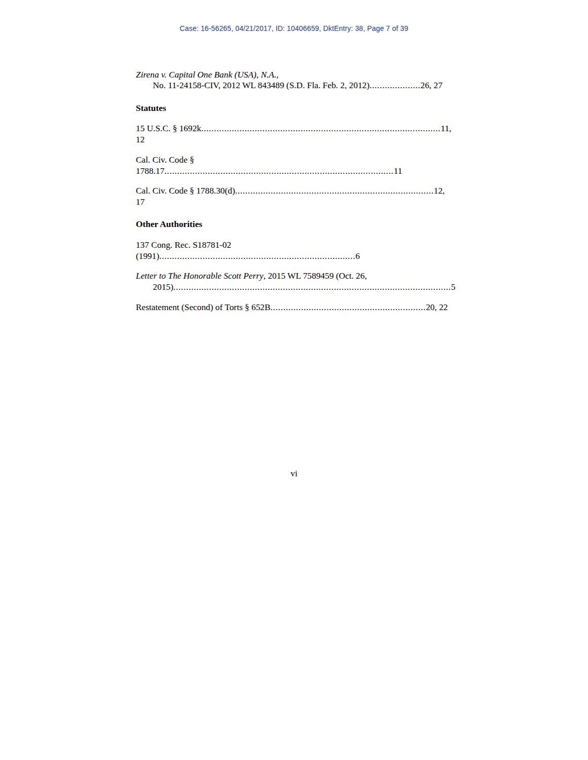Case: 16-56265, 04/21/2017, ID: 10406659, DktEntry: 38, Page 7 of 39
Zirena v. Capital One Bank (USA), N.A., No. 11-24158-CIV, 2012 WL 843489 (S.D. Fla. Feb. 2, 2012).................... 26, 27
Statutes
15 U.S.C. § 1692k.............................................................................................. 11, 12
Cal. Civ. Code § 1788.17.......................................................................................... 11
Cal. Civ. Code § 1788.30(d).............................................................................. 12, 17
Other Authorities
137 Cong. Rec. S18781-02 (1991)............................................................................. 6
Letter to The Honorable Scott Perry, 2015 WL 7589459 (Oct. 26, 2015)............................................................................................................. 5
Restatement (Second) of Torts § 652B............................................................. 20, 22
vi